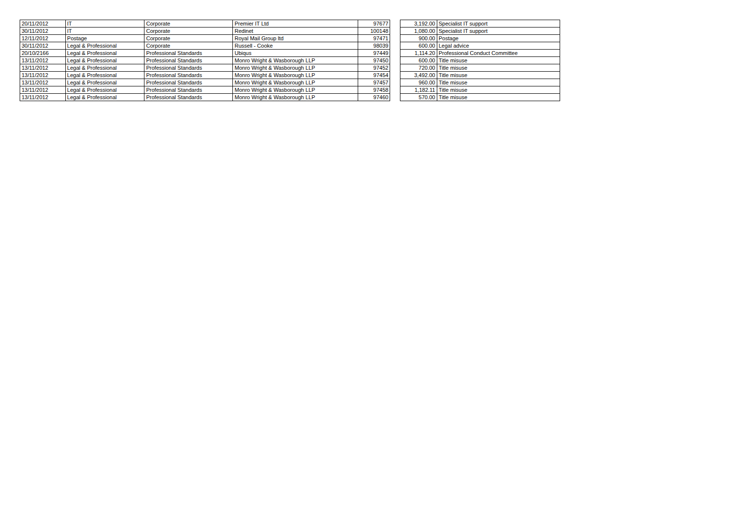| 20/11/2012 | IT | Corporate | Premier IT Ltd | 97677 | | 3,192.00 | Specialist IT support |
| 30/11/2012 | IT | Corporate | Redinet | 100148 | | 1,080.00 | Specialist IT support |
| 12/11/2012 | Postage | Corporate | Royal Mail Group ltd | 97471 | | 900.00 | Postage |
| 30/11/2012 | Legal & Professional | Corporate | Russell - Cooke | 98039 | | 600.00 | Legal advice |
| 20/10/2166 | Legal & Professional | Professional Standards | Ubiqus | 97449 | | 1,114.20 | Professional Conduct Committee |
| 13/11/2012 | Legal & Professional | Professional Standards | Monro Wright & Wasborough LLP | 97450 | | 600.00 | Title misuse |
| 13/11/2012 | Legal & Professional | Professional Standards | Monro Wright & Wasborough LLP | 97452 | | 720.00 | Title misuse |
| 13/11/2012 | Legal & Professional | Professional Standards | Monro Wright & Wasborough LLP | 97454 | | 3,492.00 | Title misuse |
| 13/11/2012 | Legal & Professional | Professional Standards | Monro Wright & Wasborough LLP | 97457 | | 960.00 | Title misuse |
| 13/11/2012 | Legal & Professional | Professional Standards | Monro Wright & Wasborough LLP | 97458 | | 1,182.11 | Title misuse |
| 13/11/2012 | Legal & Professional | Professional Standards | Monro Wright & Wasborough LLP | 97460 | | 570.00 | Title misuse |